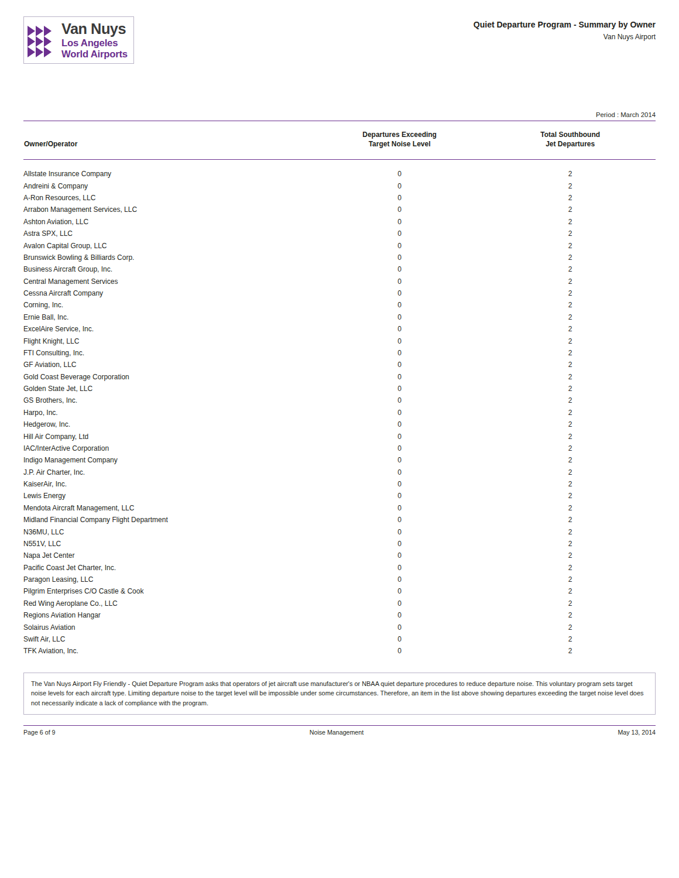| | Van Nuys Los Angeles World Airports |
Quiet Departure Program - Summary by Owner
Van Nuys Airport
Period : March 2014
| Owner/Operator | Departures Exceeding Target Noise Level | Total Southbound Jet Departures |
| --- | --- | --- |
| Allstate Insurance Company | 0 | 2 |
| Andreini & Company | 0 | 2 |
| A-Ron Resources, LLC | 0 | 2 |
| Arrabon Management Services, LLC | 0 | 2 |
| Ashton Aviation, LLC | 0 | 2 |
| Astra SPX, LLC | 0 | 2 |
| Avalon Capital Group, LLC | 0 | 2 |
| Brunswick Bowling & Billiards Corp. | 0 | 2 |
| Business Aircraft Group, Inc. | 0 | 2 |
| Central Management Services | 0 | 2 |
| Cessna Aircraft Company | 0 | 2 |
| Corning, Inc. | 0 | 2 |
| Ernie Ball, Inc. | 0 | 2 |
| ExcelAire Service, Inc. | 0 | 2 |
| Flight Knight, LLC | 0 | 2 |
| FTI Consulting, Inc. | 0 | 2 |
| GF Aviation, LLC | 0 | 2 |
| Gold Coast Beverage Corporation | 0 | 2 |
| Golden State Jet, LLC | 0 | 2 |
| GS Brothers, Inc. | 0 | 2 |
| Harpo, Inc. | 0 | 2 |
| Hedgerow, Inc. | 0 | 2 |
| Hill Air Company, Ltd | 0 | 2 |
| IAC/InterActive Corporation | 0 | 2 |
| Indigo Management Company | 0 | 2 |
| J.P. Air Charter, Inc. | 0 | 2 |
| KaiserAir, Inc. | 0 | 2 |
| Lewis Energy | 0 | 2 |
| Mendota Aircraft Management, LLC | 0 | 2 |
| Midland Financial Company Flight Department | 0 | 2 |
| N36MU, LLC | 0 | 2 |
| N551V, LLC | 0 | 2 |
| Napa Jet Center | 0 | 2 |
| Pacific Coast Jet Charter, Inc. | 0 | 2 |
| Paragon Leasing, LLC | 0 | 2 |
| Pilgrim Enterprises C/O Castle & Cook | 0 | 2 |
| Red Wing Aeroplane Co., LLC | 0 | 2 |
| Regions Aviation Hangar | 0 | 2 |
| Solairus Aviation | 0 | 2 |
| Swift Air, LLC | 0 | 2 |
| TFK Aviation, Inc. | 0 | 2 |
The Van Nuys Airport Fly Friendly - Quiet Departure Program asks that operators of jet aircraft use manufacturer's or NBAA quiet departure procedures to reduce departure noise. This voluntary program sets target noise levels for each aircraft type. Limiting departure noise to the target level will be impossible under some circumstances. Therefore, an item in the list above showing departures exceeding the target noise level does not necessarily indicate a lack of compliance with the program.
Page 6 of 9 May 13, 2014
Noise Management